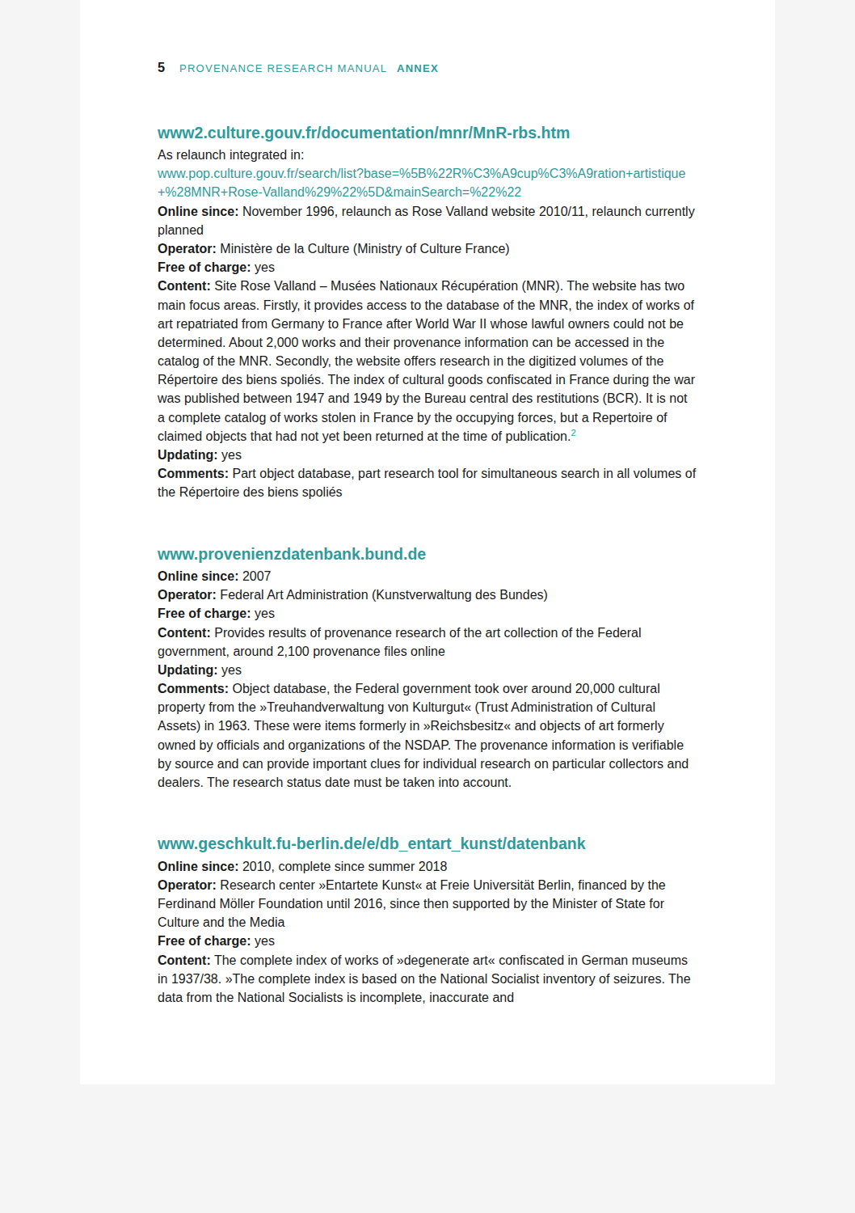5 Provenance Research Manual Annex
www2.culture.gouv.fr/documentation/mnr/MnR-rbs.htm
As relaunch integrated in:
www.pop.culture.gouv.fr/search/list?base=%5B%22R%C3%A9cup%C3%A9ration+artistique+%28MNR+Rose-Valland%29%22%5D&mainSearch=%22%22
Online since: November 1996, relaunch as Rose Valland website 2010/11, relaunch currently planned
Operator: Ministère de la Culture (Ministry of Culture France)
Free of charge: yes
Content: Site Rose Valland – Musées Nationaux Récupération (MNR). The website has two main focus areas. Firstly, it provides access to the database of the MNR, the index of works of art repatriated from Germany to France after World War II whose lawful owners could not be determined. About 2,000 works and their provenance information can be accessed in the catalog of the MNR. Secondly, the website offers research in the digitized volumes of the Répertoire des biens spoliés. The index of cultural goods confiscated in France during the war was published between 1947 and 1949 by the Bureau central des restitutions (BCR). It is not a complete catalog of works stolen in France by the occupying forces, but a Repertoire of claimed objects that had not yet been returned at the time of publication.2
Updating: yes
Comments: Part object database, part research tool for simultaneous search in all volumes of the Répertoire des biens spoliés
www.provenienzdatenbank.bund.de
Online since: 2007
Operator: Federal Art Administration (Kunstverwaltung des Bundes)
Free of charge: yes
Content: Provides results of provenance research of the art collection of the Federal government, around 2,100 provenance files online
Updating: yes
Comments: Object database, the Federal government took over around 20,000 cultural property from the »Treuhandverwaltung von Kulturgut« (Trust Administration of Cultural Assets) in 1963. These were items formerly in »Reichsbesitz« and objects of art formerly owned by officials and organizations of the NSDAP. The provenance information is verifiable by source and can provide important clues for individual research on particular collectors and dealers. The research status date must be taken into account.
www.geschkult.fu-berlin.de/e/db_entart_kunst/datenbank
Online since: 2010, complete since summer 2018
Operator: Research center »Entartete Kunst« at Freie Universität Berlin, financed by the Ferdinand Möller Foundation until 2016, since then supported by the Minister of State for Culture and the Media
Free of charge: yes
Content: The complete index of works of »degenerate art« confiscated in German museums in 1937/38. »The complete index is based on the National Socialist inventory of seizures. The data from the National Socialists is incomplete, inaccurate and